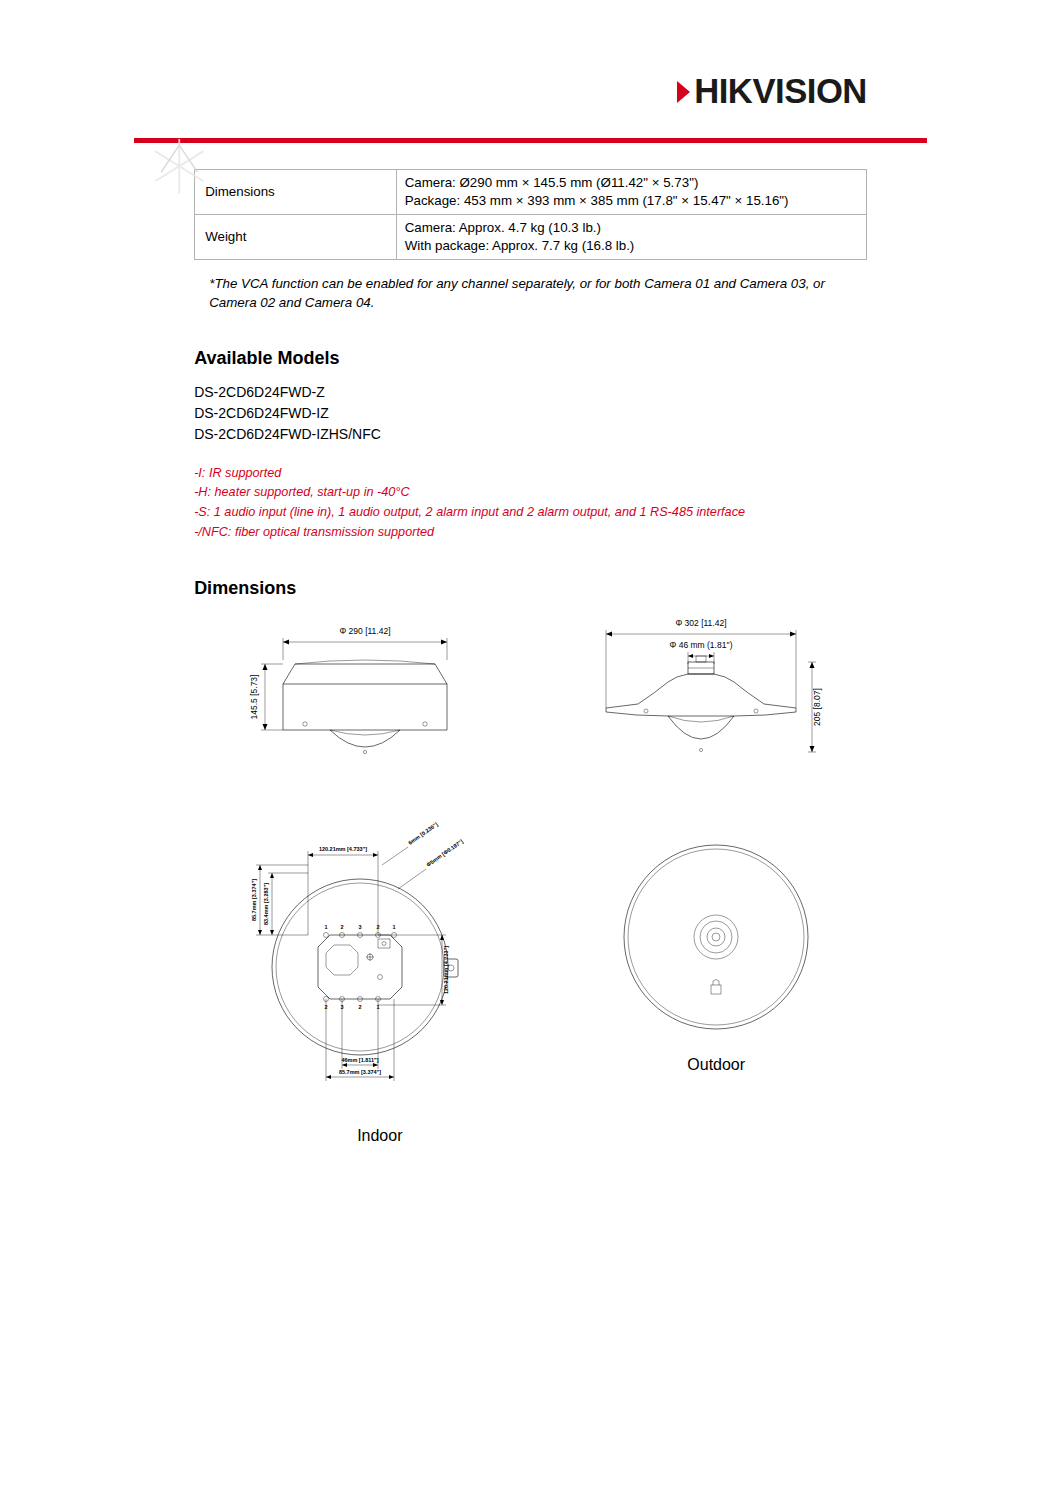HIKVISION
| Dimensions | Camera: Ø290 mm × 145.5 mm (Ø11.42" × 5.73") Package: 453 mm × 393 mm × 385 mm (17.8" × 15.47" × 15.16") |
| Weight | Camera: Approx. 4.7 kg (10.3 lb.) With package: Approx. 7.7 kg (16.8 lb.) |
*The VCA function can be enabled for any channel separately, or for both Camera 01 and Camera 03, or Camera 02 and Camera 04.
Available Models
DS-2CD6D24FWD-Z
DS-2CD6D24FWD-IZ
DS-2CD6D24FWD-IZHS/NFC
-I: IR supported
-H: heater supported, start-up in -40°C
-S: 1 audio input (line in), 1 audio output, 2 alarm input and 2 alarm output, and 1 RS-485 interface
-/NFC: fiber optical transmission supported
Dimensions
Φ 290 [11.42] 145.5 [5.73]
Φ 302 [11.42] Φ 46 mm (1.81'') 205 [8.07]
120.21mm [4.733"] 6mm [0.236"] Φ5mm [Φ0.197"] 85.7mm [3.374"] 83.4mm [3.283"] 120.21mm [4.733"] 1 2 3 2 1 2 3 2 1 46mm [1.811"] 85.7mm [3.374"]
Indoor
Outdoor